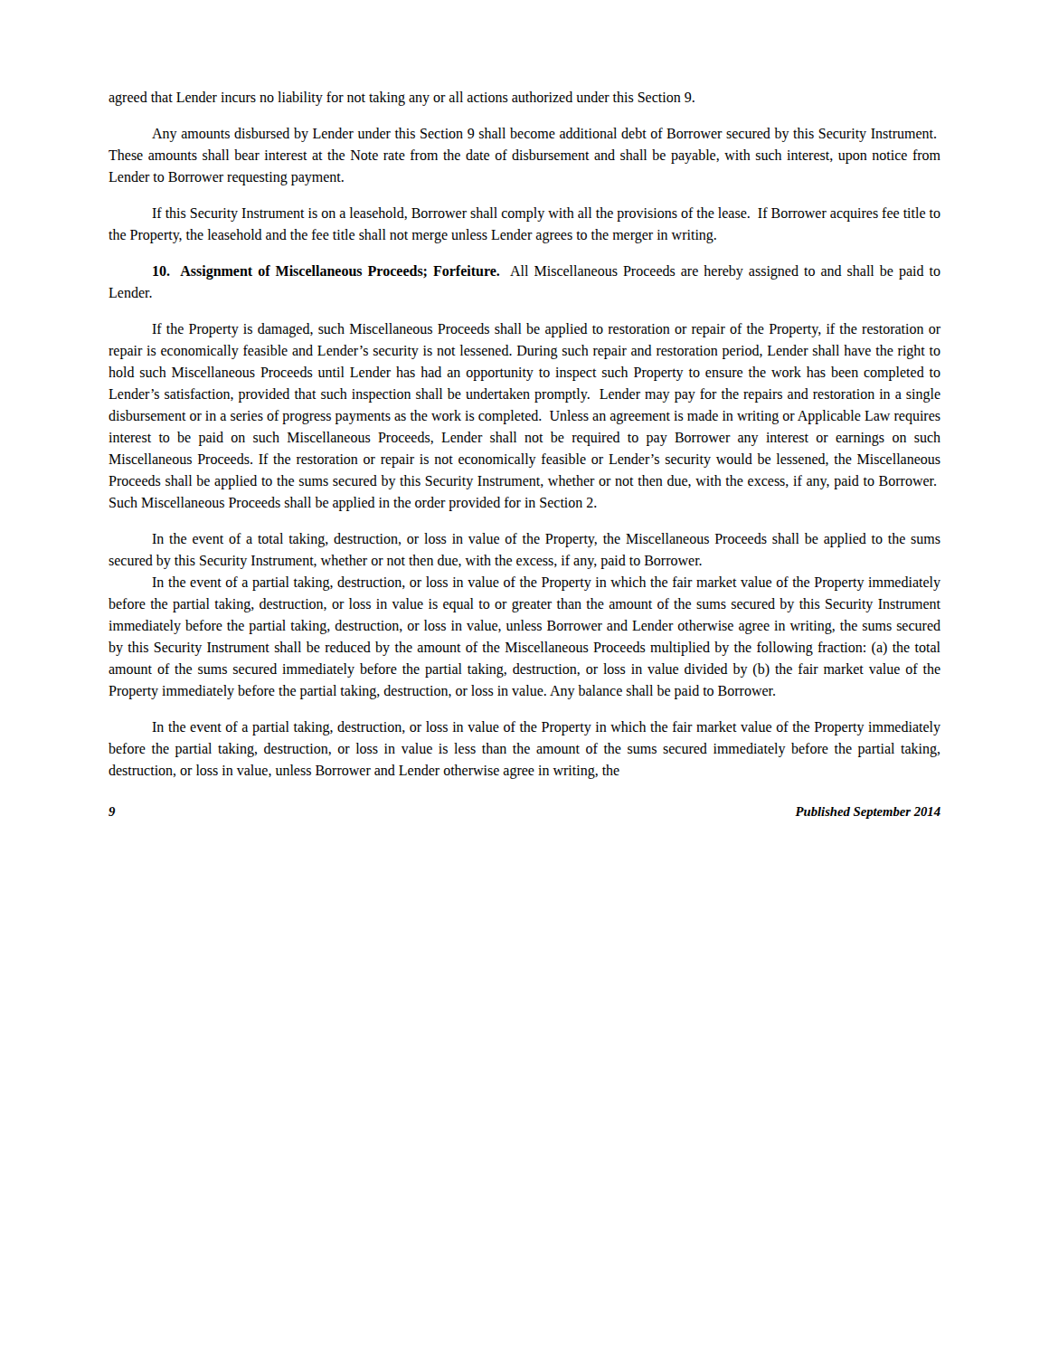agreed that Lender incurs no liability for not taking any or all actions authorized under this Section 9.
Any amounts disbursed by Lender under this Section 9 shall become additional debt of Borrower secured by this Security Instrument. These amounts shall bear interest at the Note rate from the date of disbursement and shall be payable, with such interest, upon notice from Lender to Borrower requesting payment.
If this Security Instrument is on a leasehold, Borrower shall comply with all the provisions of the lease. If Borrower acquires fee title to the Property, the leasehold and the fee title shall not merge unless Lender agrees to the merger in writing.
10. Assignment of Miscellaneous Proceeds; Forfeiture. All Miscellaneous Proceeds are hereby assigned to and shall be paid to Lender.
If the Property is damaged, such Miscellaneous Proceeds shall be applied to restoration or repair of the Property, if the restoration or repair is economically feasible and Lender’s security is not lessened. During such repair and restoration period, Lender shall have the right to hold such Miscellaneous Proceeds until Lender has had an opportunity to inspect such Property to ensure the work has been completed to Lender’s satisfaction, provided that such inspection shall be undertaken promptly. Lender may pay for the repairs and restoration in a single disbursement or in a series of progress payments as the work is completed. Unless an agreement is made in writing or Applicable Law requires interest to be paid on such Miscellaneous Proceeds, Lender shall not be required to pay Borrower any interest or earnings on such Miscellaneous Proceeds. If the restoration or repair is not economically feasible or Lender’s security would be lessened, the Miscellaneous Proceeds shall be applied to the sums secured by this Security Instrument, whether or not then due, with the excess, if any, paid to Borrower. Such Miscellaneous Proceeds shall be applied in the order provided for in Section 2.
In the event of a total taking, destruction, or loss in value of the Property, the Miscellaneous Proceeds shall be applied to the sums secured by this Security Instrument, whether or not then due, with the excess, if any, paid to Borrower.
In the event of a partial taking, destruction, or loss in value of the Property in which the fair market value of the Property immediately before the partial taking, destruction, or loss in value is equal to or greater than the amount of the sums secured by this Security Instrument immediately before the partial taking, destruction, or loss in value, unless Borrower and Lender otherwise agree in writing, the sums secured by this Security Instrument shall be reduced by the amount of the Miscellaneous Proceeds multiplied by the following fraction: (a) the total amount of the sums secured immediately before the partial taking, destruction, or loss in value divided by (b) the fair market value of the Property immediately before the partial taking, destruction, or loss in value. Any balance shall be paid to Borrower.
In the event of a partial taking, destruction, or loss in value of the Property in which the fair market value of the Property immediately before the partial taking, destruction, or loss in value is less than the amount of the sums secured immediately before the partial taking, destruction, or loss in value, unless Borrower and Lender otherwise agree in writing, the
9 Published September 2014